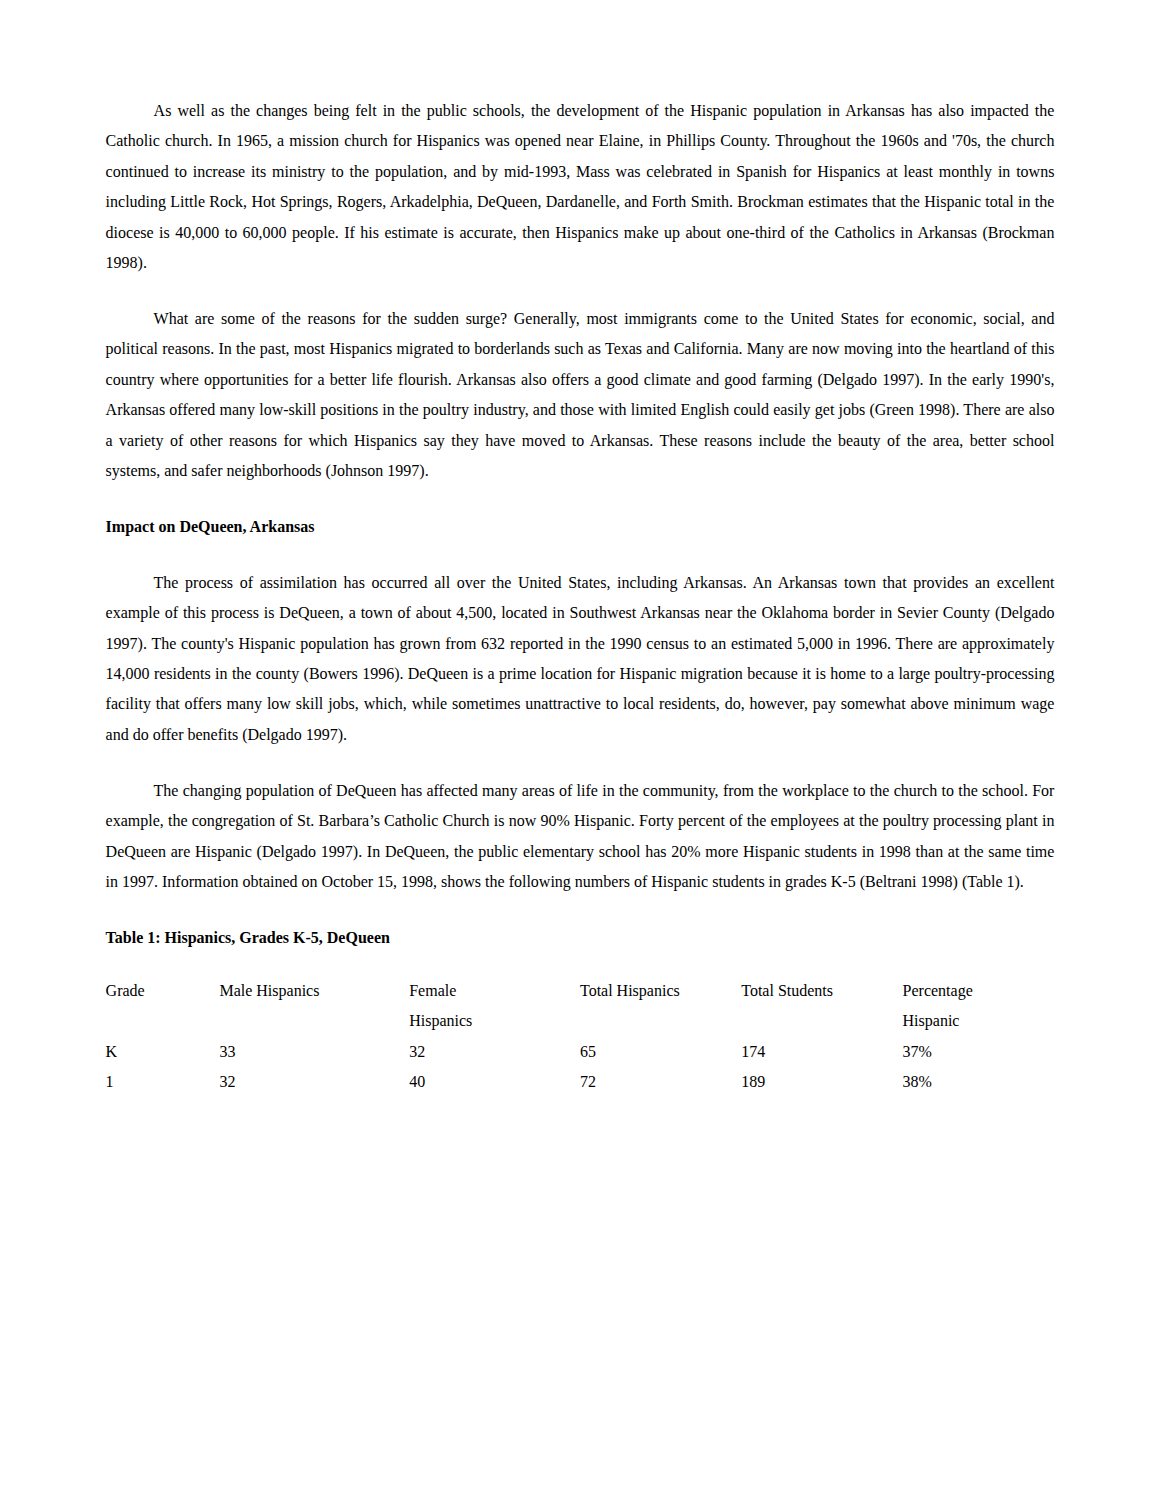As well as the changes being felt in the public schools, the development of the Hispanic population in Arkansas has also impacted the Catholic church. In 1965, a mission church for Hispanics was opened near Elaine, in Phillips County. Throughout the 1960s and '70s, the church continued to increase its ministry to the population, and by mid-1993, Mass was celebrated in Spanish for Hispanics at least monthly in towns including Little Rock, Hot Springs, Rogers, Arkadelphia, DeQueen, Dardanelle, and Forth Smith. Brockman estimates that the Hispanic total in the diocese is 40,000 to 60,000 people. If his estimate is accurate, then Hispanics make up about one-third of the Catholics in Arkansas (Brockman 1998).
What are some of the reasons for the sudden surge? Generally, most immigrants come to the United States for economic, social, and political reasons. In the past, most Hispanics migrated to borderlands such as Texas and California. Many are now moving into the heartland of this country where opportunities for a better life flourish. Arkansas also offers a good climate and good farming (Delgado 1997). In the early 1990's, Arkansas offered many low-skill positions in the poultry industry, and those with limited English could easily get jobs (Green 1998). There are also a variety of other reasons for which Hispanics say they have moved to Arkansas. These reasons include the beauty of the area, better school systems, and safer neighborhoods (Johnson 1997).
Impact on DeQueen, Arkansas
The process of assimilation has occurred all over the United States, including Arkansas. An Arkansas town that provides an excellent example of this process is DeQueen, a town of about 4,500, located in Southwest Arkansas near the Oklahoma border in Sevier County (Delgado 1997). The county's Hispanic population has grown from 632 reported in the 1990 census to an estimated 5,000 in 1996. There are approximately 14,000 residents in the county (Bowers 1996). DeQueen is a prime location for Hispanic migration because it is home to a large poultry-processing facility that offers many low skill jobs, which, while sometimes unattractive to local residents, do, however, pay somewhat above minimum wage and do offer benefits (Delgado 1997).
The changing population of DeQueen has affected many areas of life in the community, from the workplace to the church to the school. For example, the congregation of St. Barbara’s Catholic Church is now 90% Hispanic. Forty percent of the employees at the poultry processing plant in DeQueen are Hispanic (Delgado 1997). In DeQueen, the public elementary school has 20% more Hispanic students in 1998 than at the same time in 1997. Information obtained on October 15, 1998, shows the following numbers of Hispanic students in grades K-5 (Beltrani 1998) (Table 1).
Table 1: Hispanics, Grades K-5, DeQueen
| Grade | Male Hispanics | Female Hispanics | Total Hispanics | Total Students | Percentage Hispanic |
| --- | --- | --- | --- | --- | --- |
| K | 33 | 32 | 65 | 174 | 37% |
| 1 | 32 | 40 | 72 | 189 | 38% |